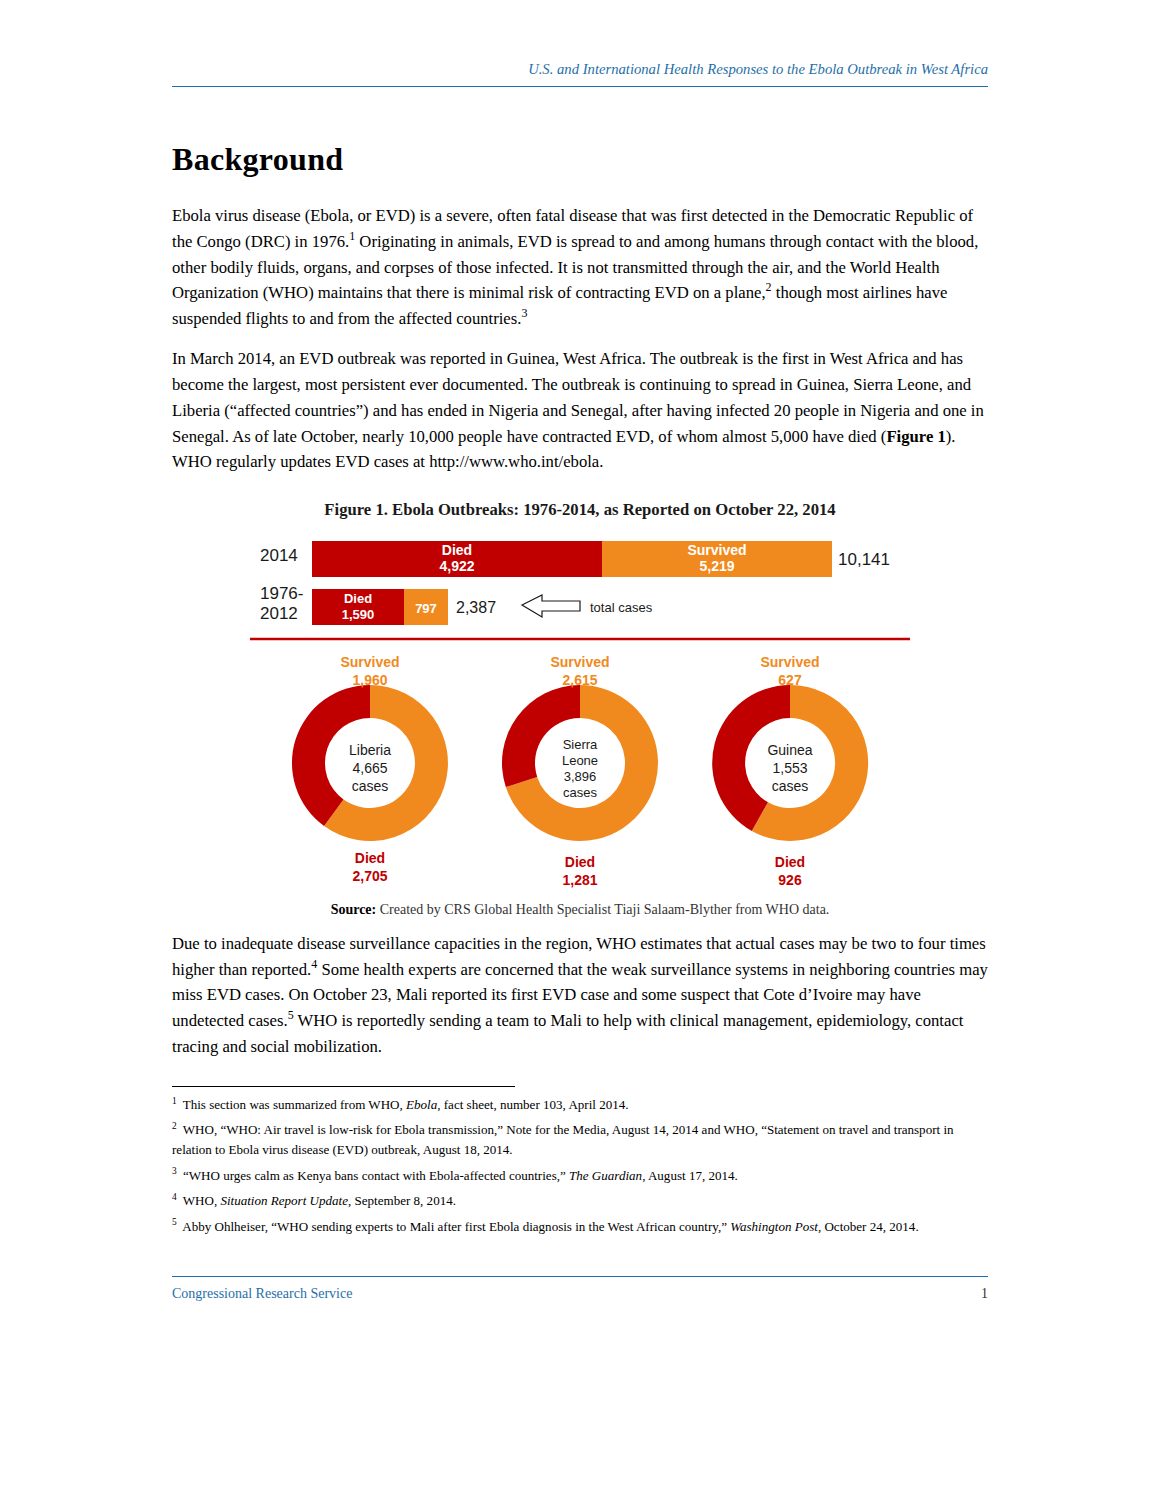U.S. and International Health Responses to the Ebola Outbreak in West Africa
Background
Ebola virus disease (Ebola, or EVD) is a severe, often fatal disease that was first detected in the Democratic Republic of the Congo (DRC) in 1976.1 Originating in animals, EVD is spread to and among humans through contact with the blood, other bodily fluids, organs, and corpses of those infected. It is not transmitted through the air, and the World Health Organization (WHO) maintains that there is minimal risk of contracting EVD on a plane,2 though most airlines have suspended flights to and from the affected countries.3
In March 2014, an EVD outbreak was reported in Guinea, West Africa. The outbreak is the first in West Africa and has become the largest, most persistent ever documented. The outbreak is continuing to spread in Guinea, Sierra Leone, and Liberia (“affected countries”) and has ended in Nigeria and Senegal, after having infected 20 people in Nigeria and one in Senegal. As of late October, nearly 10,000 people have contracted EVD, of whom almost 5,000 have died (Figure 1). WHO regularly updates EVD cases at http://www.who.int/ebola.
Figure 1. Ebola Outbreaks: 1976-2014, as Reported on October 22, 2014
2014 Died 4,922 Survived 5,219 10,141 1976- 2012 Died 1,590 797 2,387 total cases Liberia 4,665 cases Survived x x y z w v u t s r q p o n m l k j i h g f e d c b a 1,960 Died 2,705 Sierra Leone 3,896 cases Survived 2,615 Died 1,281 Guinea 1,553 cases Survived 627 Died 926
Source: Created by CRS Global Health Specialist Tiaji Salaam-Blyther from WHO data.
Due to inadequate disease surveillance capacities in the region, WHO estimates that actual cases may be two to four times higher than reported.4 Some health experts are concerned that the weak surveillance systems in neighboring countries may miss EVD cases. On October 23, Mali reported its first EVD case and some suspect that Cote d’Ivoire may have undetected cases.5 WHO is reportedly sending a team to Mali to help with clinical management, epidemiology, contact tracing and social mobilization.
1 This section was summarized from WHO, Ebola, fact sheet, number 103, April 2014.
2 WHO, “WHO: Air travel is low-risk for Ebola transmission,” Note for the Media, August 14, 2014 and WHO, “Statement on travel and transport in relation to Ebola virus disease (EVD) outbreak, August 18, 2014.
3 “WHO urges calm as Kenya bans contact with Ebola-affected countries,” The Guardian, August 17, 2014.
4 WHO, Situation Report Update, September 8, 2014.
5 Abby Ohlheiser, “WHO sending experts to Mali after first Ebola diagnosis in the West African country,” Washington Post, October 24, 2014.
Congressional Research Service 1